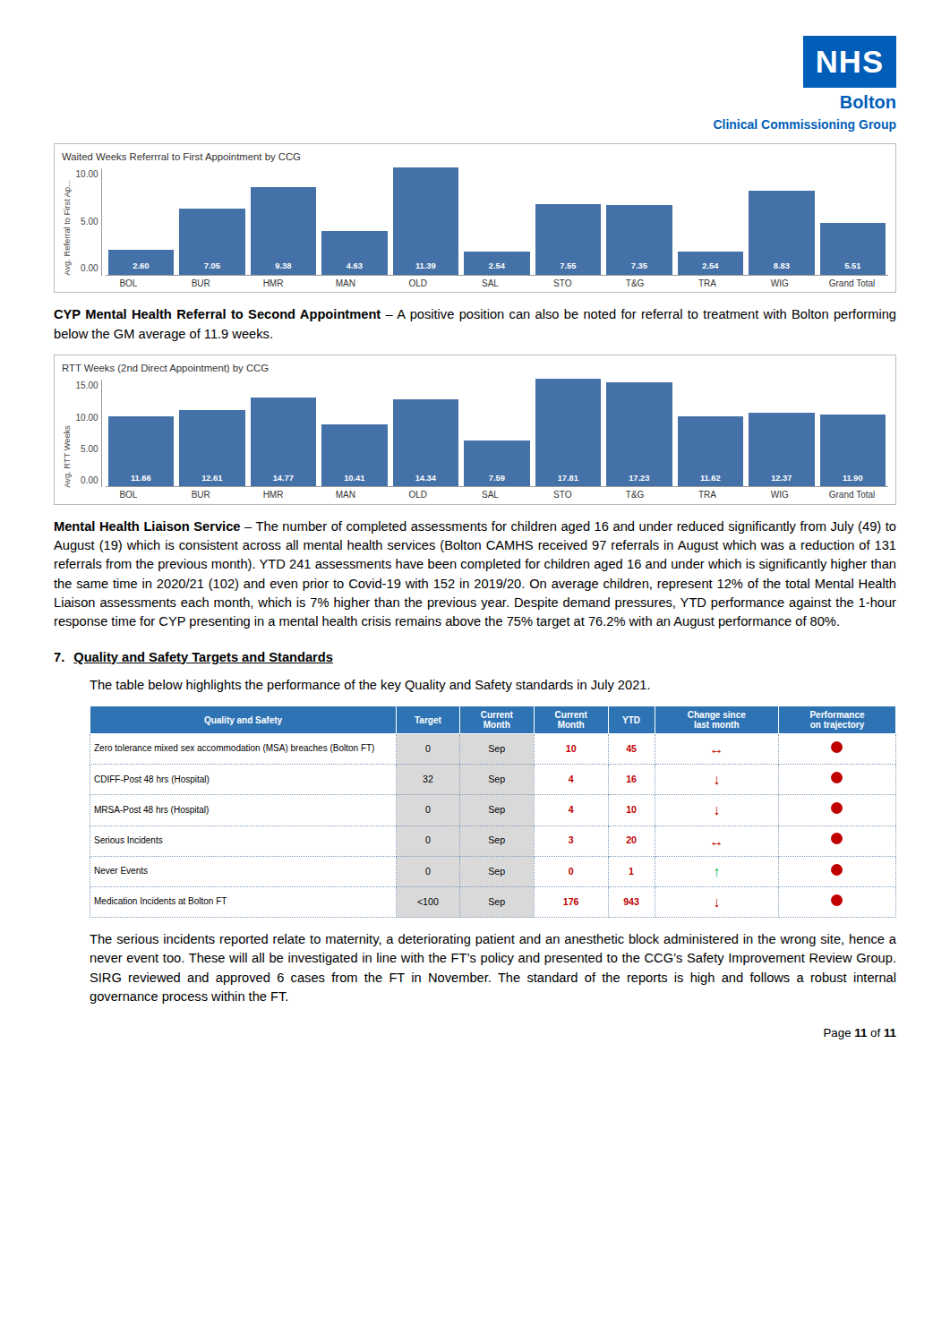NHS
Bolton
Clinical Commissioning Group
Waited Weeks Referrral to First Appointment by CCG
Avg. Referral to First Ap...
10.00
5.00
0.00
2.60
7.05
9.38
4.63
11.39
2.54
7.55
7.35
2.54
8.83
5.51
BOL
BUR
HMR
MAN
OLD
SAL
STO
T&G
TRA
WIG
Grand Total
CYP Mental Health Referral to Second Appointment – A positive position can also be noted for referral to treatment with Bolton performing below the GM average of 11.9 weeks.
RTT Weeks (2nd Direct Appointment) by CCG
Avg. RTT Weeks
15.00
10.00
5.00
0.00
11.66
12.61
14.77
10.41
14.34
7.59
17.81
17.23
11.62
12.37
11.90
BOL
BUR
HMR
MAN
OLD
SAL
STO
T&G
TRA
WIG
Grand Total
Mental Health Liaison Service – The number of completed assessments for children aged 16 and under reduced significantly from July (49) to August (19) which is consistent across all mental health services (Bolton CAMHS received 97 referrals in August which was a reduction of 131 referrals from the previous month). YTD 241 assessments have been completed for children aged 16 and under which is significantly higher than the same time in 2020/21 (102) and even prior to Covid-19 with 152 in 2019/20. On average children, represent 12% of the total Mental Health Liaison assessments each month, which is 7% higher than the previous year. Despite demand pressures, YTD performance against the 1-hour response time for CYP presenting in a mental health crisis remains above the 75% target at 76.2% with an August performance of 80%.
7.
Quality and Safety Targets and Standards
The table below highlights the performance of the key Quality and Safety standards in July 2021.
| Quality and Safety | Target | Current Month | Current Month | YTD | Change since last month | Performance on trajectory |
| --- | --- | --- | --- | --- | --- | --- |
| Zero tolerance mixed sex accommodation (MSA) breaches (Bolton FT) | 0 | Sep | 10 | 45 | ↔ | |
| CDIFF-Post 48 hrs (Hospital) | 32 | Sep | 4 | 16 | ↓ | |
| MRSA-Post 48 hrs (Hospital) | 0 | Sep | 4 | 10 | ↓ | |
| Serious Incidents | 0 | Sep | 3 | 20 | ↔ | |
| Never Events | 0 | Sep | 0 | 1 | ↑ | |
| Medication Incidents at Bolton FT | <100 | Sep | 176 | 943 | ↓ | |
The serious incidents reported relate to maternity, a deteriorating patient and an anesthetic block administered in the wrong site, hence a never event too. These will all be investigated in line with the FT’s policy and presented to the CCG’s Safety Improvement Review Group. SIRG reviewed and approved 6 cases from the FT in November. The standard of the reports is high and follows a robust internal governance process within the FT.
Page 11 of 11